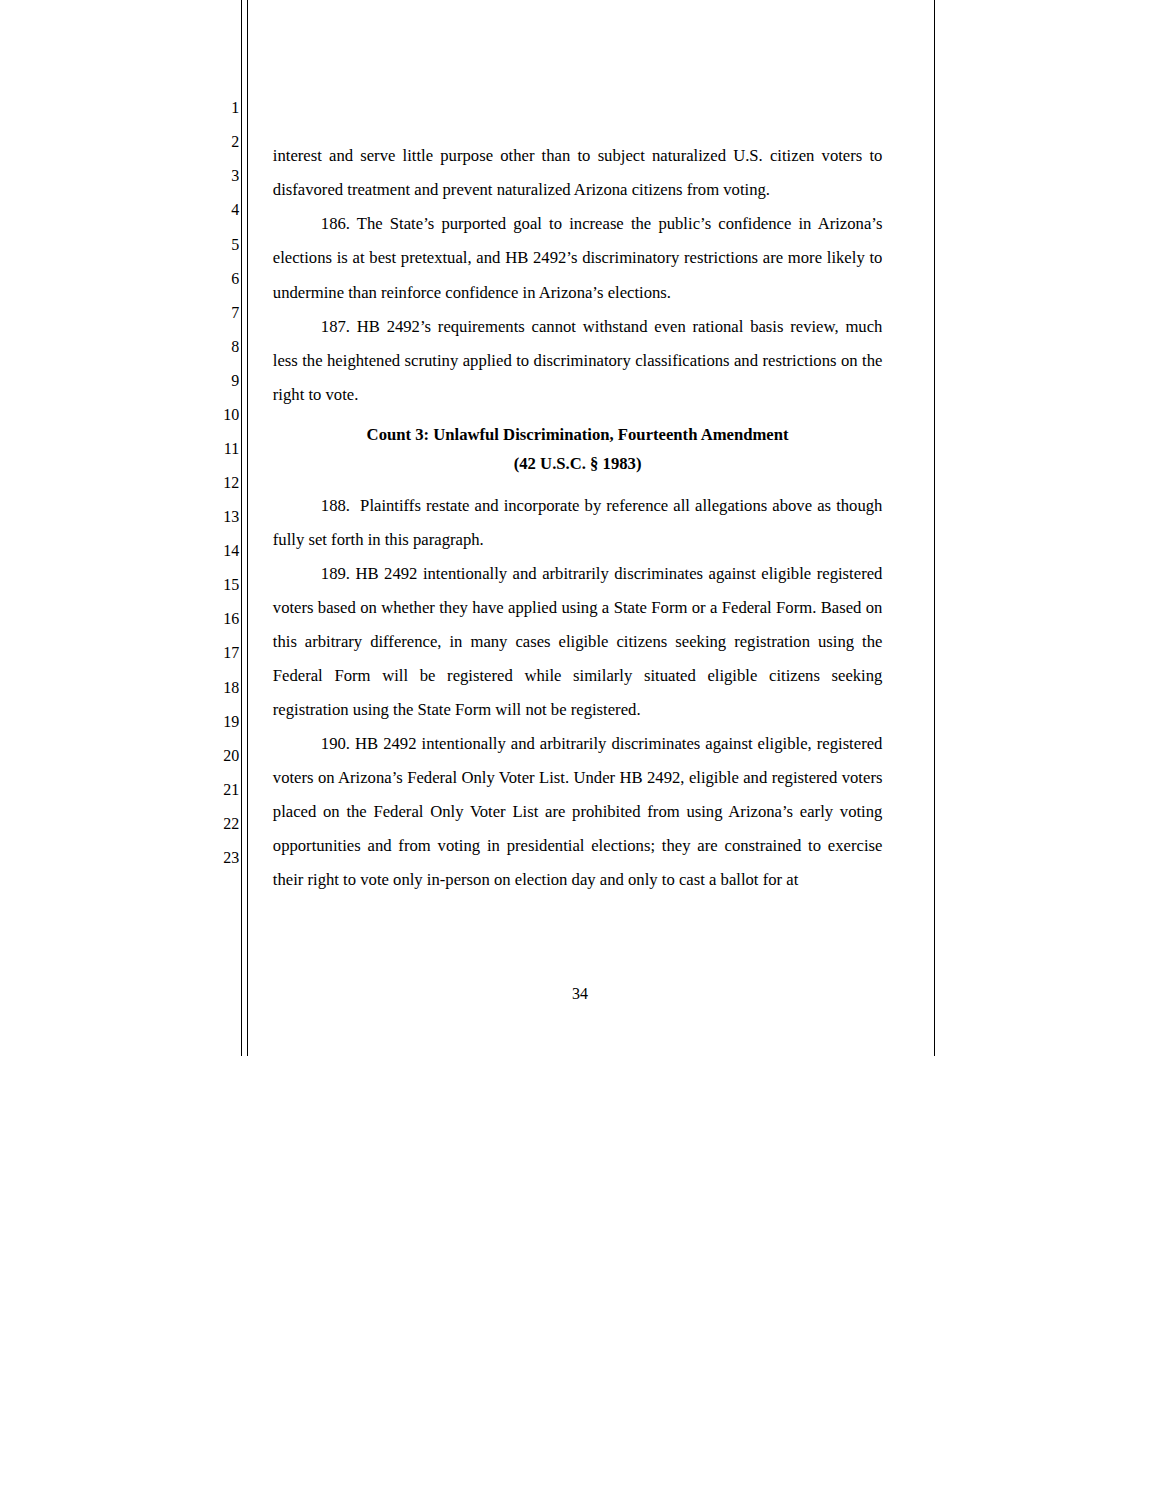1
2
3
4
5
6
7
8
9
10
11
12
13
14
15
16
17
18
19
20
21
22
23
interest and serve little purpose other than to subject naturalized U.S. citizen voters to disfavored treatment and prevent naturalized Arizona citizens from voting.
186. The State’s purported goal to increase the public’s confidence in Arizona’s elections is at best pretextual, and HB 2492’s discriminatory restrictions are more likely to undermine than reinforce confidence in Arizona’s elections.
187. HB 2492’s requirements cannot withstand even rational basis review, much less the heightened scrutiny applied to discriminatory classifications and restrictions on the right to vote.
Count 3: Unlawful Discrimination, Fourteenth Amendment
(42 U.S.C. § 1983)
188. Plaintiffs restate and incorporate by reference all allegations above as though fully set forth in this paragraph.
189. HB 2492 intentionally and arbitrarily discriminates against eligible registered voters based on whether they have applied using a State Form or a Federal Form. Based on this arbitrary difference, in many cases eligible citizens seeking registration using the Federal Form will be registered while similarly situated eligible citizens seeking registration using the State Form will not be registered.
190. HB 2492 intentionally and arbitrarily discriminates against eligible, registered voters on Arizona’s Federal Only Voter List. Under HB 2492, eligible and registered voters placed on the Federal Only Voter List are prohibited from using Arizona’s early voting opportunities and from voting in presidential elections; they are constrained to exercise their right to vote only in-person on election day and only to cast a ballot for at
34